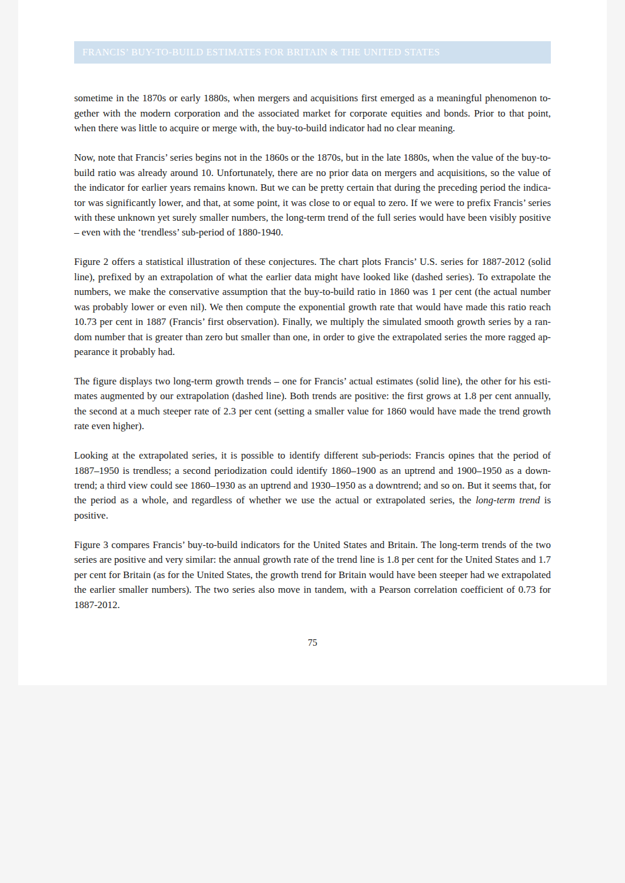Francis’ Buy-to-Build Estimates for Britain & the United States
sometime in the 1870s or early 1880s, when mergers and acquisitions first emerged as a meaningful phenomenon together with the modern corporation and the associated market for corporate equities and bonds. Prior to that point, when there was little to acquire or merge with, the buy-to-build indicator had no clear meaning.
Now, note that Francis’ series begins not in the 1860s or the 1870s, but in the late 1880s, when the value of the buy-to-build ratio was already around 10. Unfortunately, there are no prior data on mergers and acquisitions, so the value of the indicator for earlier years remains known. But we can be pretty certain that during the preceding period the indicator was significantly lower, and that, at some point, it was close to or equal to zero. If we were to prefix Francis’ series with these unknown yet surely smaller numbers, the long-term trend of the full series would have been visibly positive – even with the ‘trendless’ sub-period of 1880-1940.
Figure 2 offers a statistical illustration of these conjectures. The chart plots Francis’ U.S. series for 1887-2012 (solid line), prefixed by an extrapolation of what the earlier data might have looked like (dashed series). To extrapolate the numbers, we make the conservative assumption that the buy-to-build ratio in 1860 was 1 per cent (the actual number was probably lower or even nil). We then compute the exponential growth rate that would have made this ratio reach 10.73 per cent in 1887 (Francis’ first observation). Finally, we multiply the simulated smooth growth series by a random number that is greater than zero but smaller than one, in order to give the extrapolated series the more ragged appearance it probably had.
The figure displays two long-term growth trends – one for Francis’ actual estimates (solid line), the other for his estimates augmented by our extrapolation (dashed line). Both trends are positive: the first grows at 1.8 per cent annually, the second at a much steeper rate of 2.3 per cent (setting a smaller value for 1860 would have made the trend growth rate even higher).
Looking at the extrapolated series, it is possible to identify different sub-periods: Francis opines that the period of 1887–1950 is trendless; a second periodization could identify 1860–1900 as an uptrend and 1900–1950 as a downtrend; a third view could see 1860–1930 as an uptrend and 1930–1950 as a downtrend; and so on. But it seems that, for the period as a whole, and regardless of whether we use the actual or extrapolated series, the long-term trend is positive.
Figure 3 compares Francis’ buy-to-build indicators for the United States and Britain. The long-term trends of the two series are positive and very similar: the annual growth rate of the trend line is 1.8 per cent for the United States and 1.7 per cent for Britain (as for the United States, the growth trend for Britain would have been steeper had we extrapolated the earlier smaller numbers). The two series also move in tandem, with a Pearson correlation coefficient of 0.73 for 1887-2012.
75